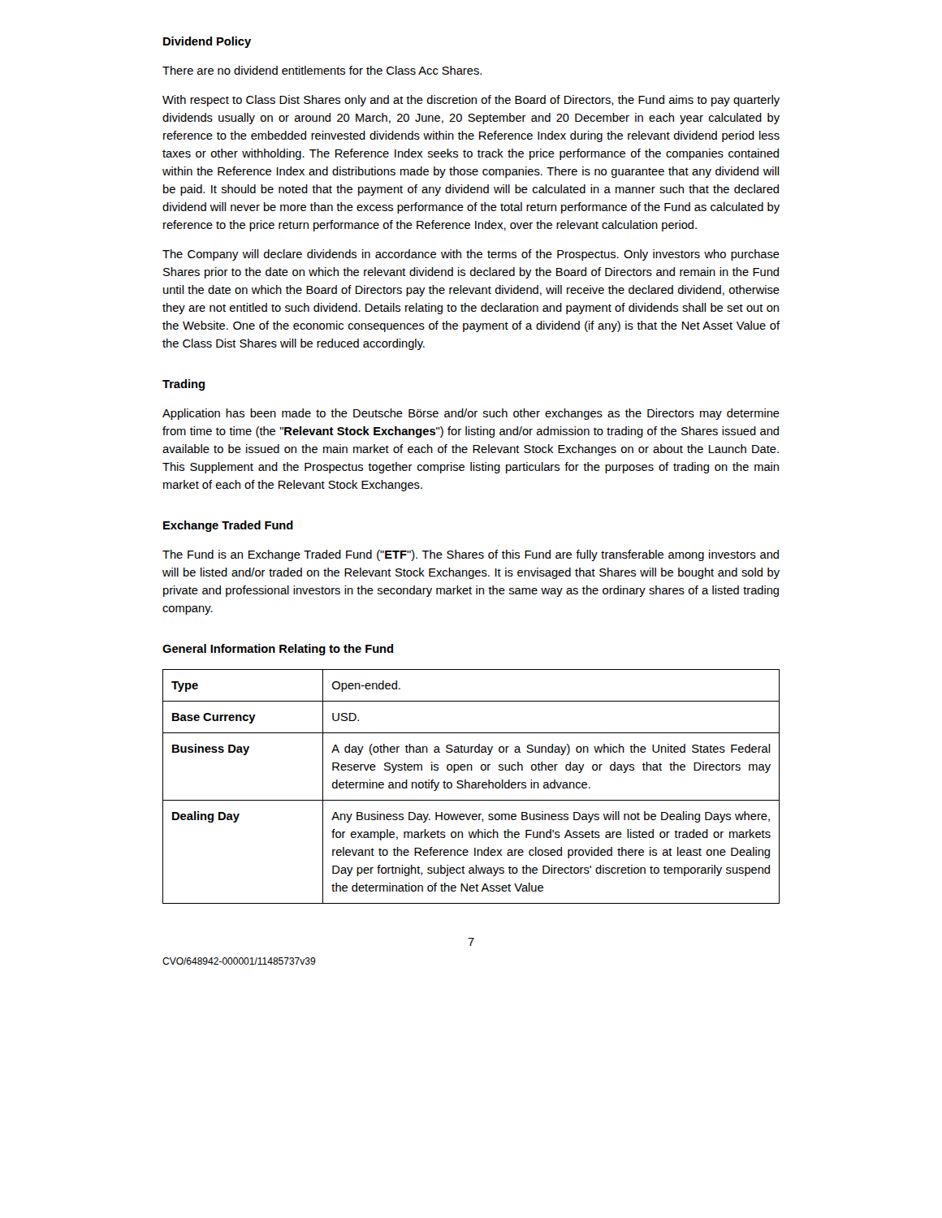Dividend Policy
There are no dividend entitlements for the Class Acc Shares.
With respect to Class Dist Shares only and at the discretion of the Board of Directors, the Fund aims to pay quarterly dividends usually on or around 20 March, 20 June, 20 September and 20 December in each year calculated by reference to the embedded reinvested dividends within the Reference Index during the relevant dividend period less taxes or other withholding. The Reference Index seeks to track the price performance of the companies contained within the Reference Index and distributions made by those companies. There is no guarantee that any dividend will be paid. It should be noted that the payment of any dividend will be calculated in a manner such that the declared dividend will never be more than the excess performance of the total return performance of the Fund as calculated by reference to the price return performance of the Reference Index, over the relevant calculation period.
The Company will declare dividends in accordance with the terms of the Prospectus. Only investors who purchase Shares prior to the date on which the relevant dividend is declared by the Board of Directors and remain in the Fund until the date on which the Board of Directors pay the relevant dividend, will receive the declared dividend, otherwise they are not entitled to such dividend. Details relating to the declaration and payment of dividends shall be set out on the Website. One of the economic consequences of the payment of a dividend (if any) is that the Net Asset Value of the Class Dist Shares will be reduced accordingly.
Trading
Application has been made to the Deutsche Börse and/or such other exchanges as the Directors may determine from time to time (the "Relevant Stock Exchanges") for listing and/or admission to trading of the Shares issued and available to be issued on the main market of each of the Relevant Stock Exchanges on or about the Launch Date. This Supplement and the Prospectus together comprise listing particulars for the purposes of trading on the main market of each of the Relevant Stock Exchanges.
Exchange Traded Fund
The Fund is an Exchange Traded Fund ("ETF"). The Shares of this Fund are fully transferable among investors and will be listed and/or traded on the Relevant Stock Exchanges. It is envisaged that Shares will be bought and sold by private and professional investors in the secondary market in the same way as the ordinary shares of a listed trading company.
General Information Relating to the Fund
| Type | Open-ended. |
| Base Currency | USD. |
| Business Day | A day (other than a Saturday or a Sunday) on which the United States Federal Reserve System is open or such other day or days that the Directors may determine and notify to Shareholders in advance. |
| Dealing Day | Any Business Day. However, some Business Days will not be Dealing Days where, for example, markets on which the Fund's Assets are listed or traded or markets relevant to the Reference Index are closed provided there is at least one Dealing Day per fortnight, subject always to the Directors' discretion to temporarily suspend the determination of the Net Asset Value |
7
CVO/648942-000001/11485737v39